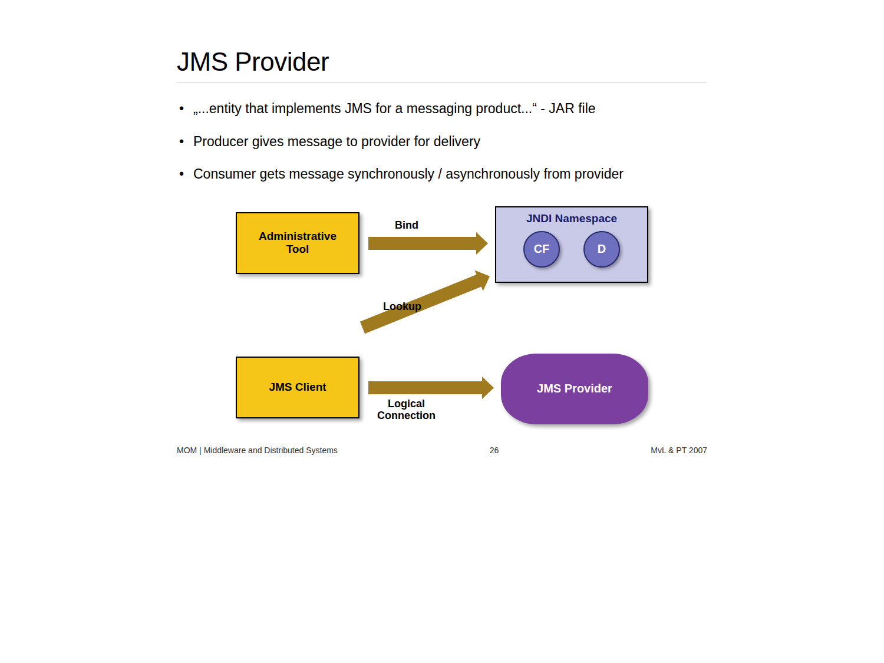JMS Provider
„...entity that implements JMS for a messaging product...“ - JAR file
Producer gives message to provider for delivery
Consumer gets message synchronously / asynchronously from provider
Administrative
Tool
JMS Client
JNDI Namespace
CF
D
JMS Provider
Bind
Lookup
Logical
Connection
MOM | Middleware and Distributed Systems 26 MvL & PT 2007